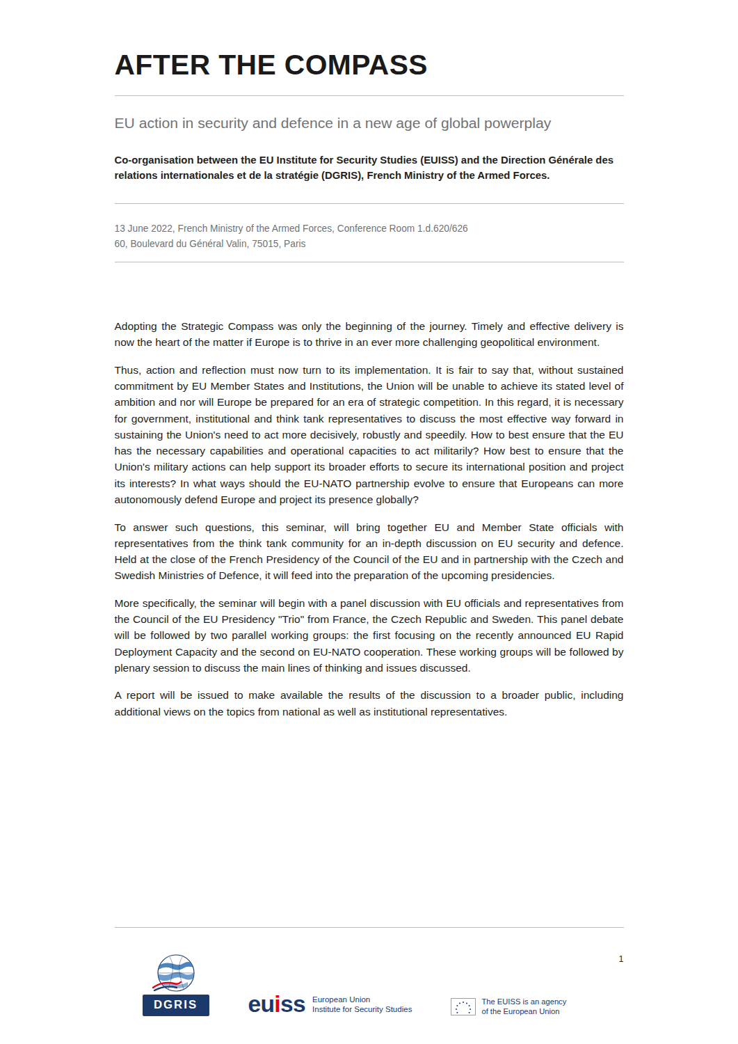AFTER THE COMPASS
EU action in security and defence in a new age of global powerplay
Co-organisation between the EU Institute for Security Studies (EUISS) and the Direction Générale des relations internationales et de la stratégie (DGRIS), French Ministry of the Armed Forces.
13 June 2022, French Ministry of the Armed Forces, Conference Room 1.d.620/626
60, Boulevard du Général Valin, 75015, Paris
Adopting the Strategic Compass was only the beginning of the journey. Timely and effective delivery is now the heart of the matter if Europe is to thrive in an ever more challenging geopolitical environment.
Thus, action and reflection must now turn to its implementation. It is fair to say that, without sustained commitment by EU Member States and Institutions, the Union will be unable to achieve its stated level of ambition and nor will Europe be prepared for an era of strategic competition. In this regard, it is necessary for government, institutional and think tank representatives to discuss the most effective way forward in sustaining the Union's need to act more decisively, robustly and speedily. How to best ensure that the EU has the necessary capabilities and operational capacities to act militarily? How best to ensure that the Union's military actions can help support its broader efforts to secure its international position and project its interests? In what ways should the EU-NATO partnership evolve to ensure that Europeans can more autonomously defend Europe and project its presence globally?
To answer such questions, this seminar, will bring together EU and Member State officials with representatives from the think tank community for an in-depth discussion on EU security and defence. Held at the close of the French Presidency of the Council of the EU and in partnership with the Czech and Swedish Ministries of Defence, it will feed into the preparation of the upcoming presidencies.
More specifically, the seminar will begin with a panel discussion with EU officials and representatives from the Council of the EU Presidency "Trio" from France, the Czech Republic and Sweden. This panel debate will be followed by two parallel working groups: the first focusing on the recently announced EU Rapid Deployment Capacity and the second on EU-NATO cooperation. These working groups will be followed by plenary session to discuss the main lines of thinking and issues discussed.
A report will be issued to make available the results of the discussion to a broader public, including additional views on the topics from national as well as institutional representatives.
DGRIS
euiss
European Union Institute for Security Studies
The EUISS is an agency of the European Union
1